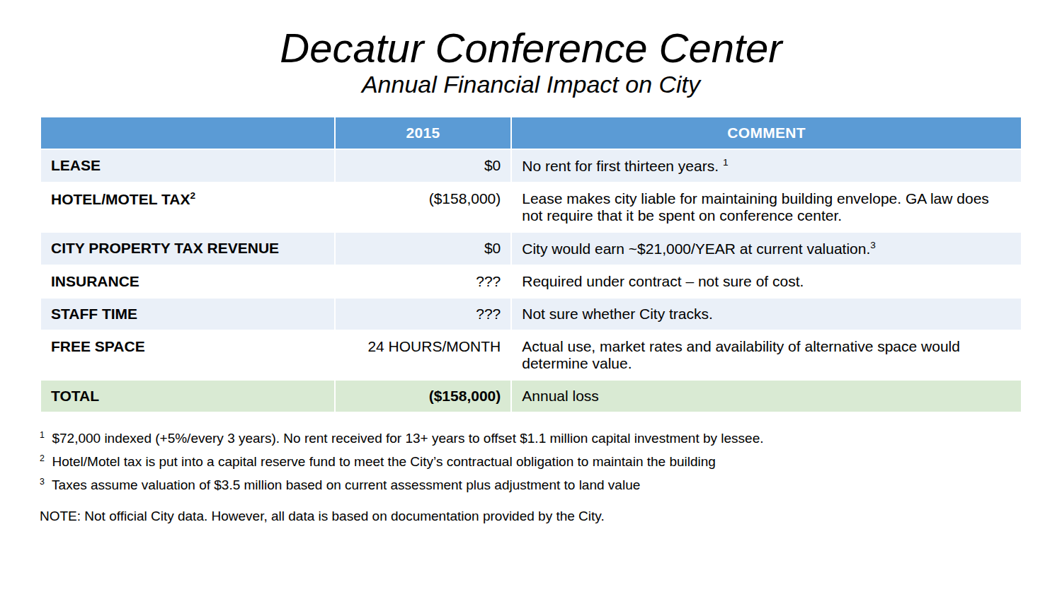Decatur Conference Center
Annual Financial Impact on City
| | 2015 | COMMENT |
| --- | --- | --- |
| LEASE | $0 | No rent for first thirteen years. 1 |
| HOTEL/MOTEL TAX 2 | ($158,000) | Lease makes city liable for maintaining building envelope. GA law does not require that it be spent on conference center. |
| CITY PROPERTY TAX REVENUE | $0 | City would earn ~$21,000/YEAR at current valuation. 3 |
| INSURANCE | ??? | Required under contract – not sure of cost. |
| STAFF TIME | ??? | Not sure whether City tracks. |
| FREE SPACE | 24 HOURS/MONTH | Actual use, market rates and availability of alternative space would determine value. |
| TOTAL | ($158,000) | Annual loss |
1 $72,000 indexed (+5%/every 3 years). No rent received for 13+ years to offset $1.1 million capital investment by lessee.
2 Hotel/Motel tax is put into a capital reserve fund to meet the City’s contractual obligation to maintain the building
3 Taxes assume valuation of $3.5 million based on current assessment plus adjustment to land value
NOTE: Not official City data. However, all data is based on documentation provided by the City.